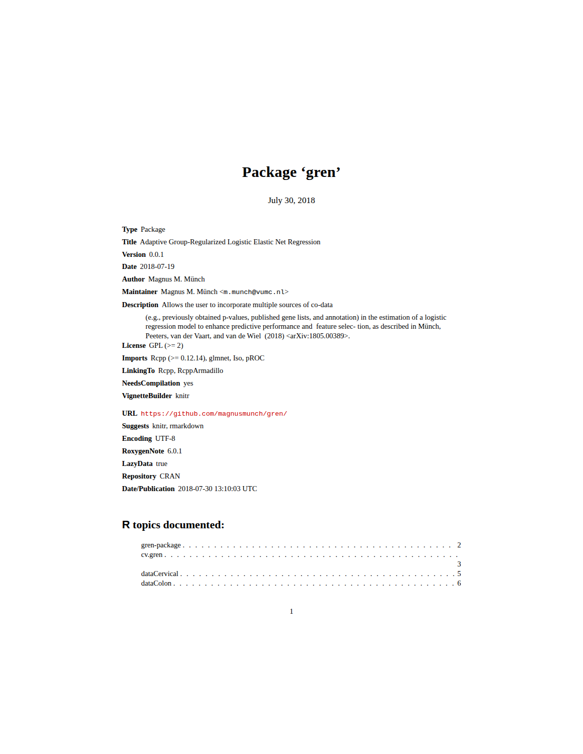Package ‘gren’
July 30, 2018
Type
Package
Title
Adaptive Group-Regularized Logistic Elastic Net Regression
Version
0.0.1
Date
2018-07-19
Author
Magnus M. Münch
Maintainer
Magnus M. Münch <m.munch@vumc.nl>
Description
Allows the user to incorporate multiple sources of co-data
(e.g., previously obtained p-values, published gene lists, and annotation) in the estimation of a logistic regression model to enhance predictive performance and feature selec- tion, as described in Münch, Peeters, van der Vaart, and van de Wiel (2018) <arXiv:1805.00389>.
License
GPL (>= 2)
Imports
Rcpp (>= 0.12.14), glmnet, Iso, pROC
LinkingTo
Rcpp, RcppArmadillo
NeedsCompilation
yes
VignetteBuilder
knitr
URL
https://github.com/magnusmunch/gren/
Suggests
knitr, rmarkdown
Encoding
UTF-8
RoxygenNote
6.0.1
LazyData
true
Repository
CRAN
Date/Publication
2018-07-30 13:10:03 UTC
R topics documented:
gren-package . . . . . . . . . . . . . . . . . . . . . . . . . . . . . . . . . . . . . . . . . . . 2
cv.gren . . . . . . . . . . . . . . . . . . . . . . . . . . . . . . . . . . . . . . . . . . . . . . . 3
dataCervical . . . . . . . . . . . . . . . . . . . . . . . . . . . . . . . . . . . . . . . . . . . . 5
dataColon . . . . . . . . . . . . . . . . . . . . . . . . . . . . . . . . . . . . . . . . . . . . . 6
1